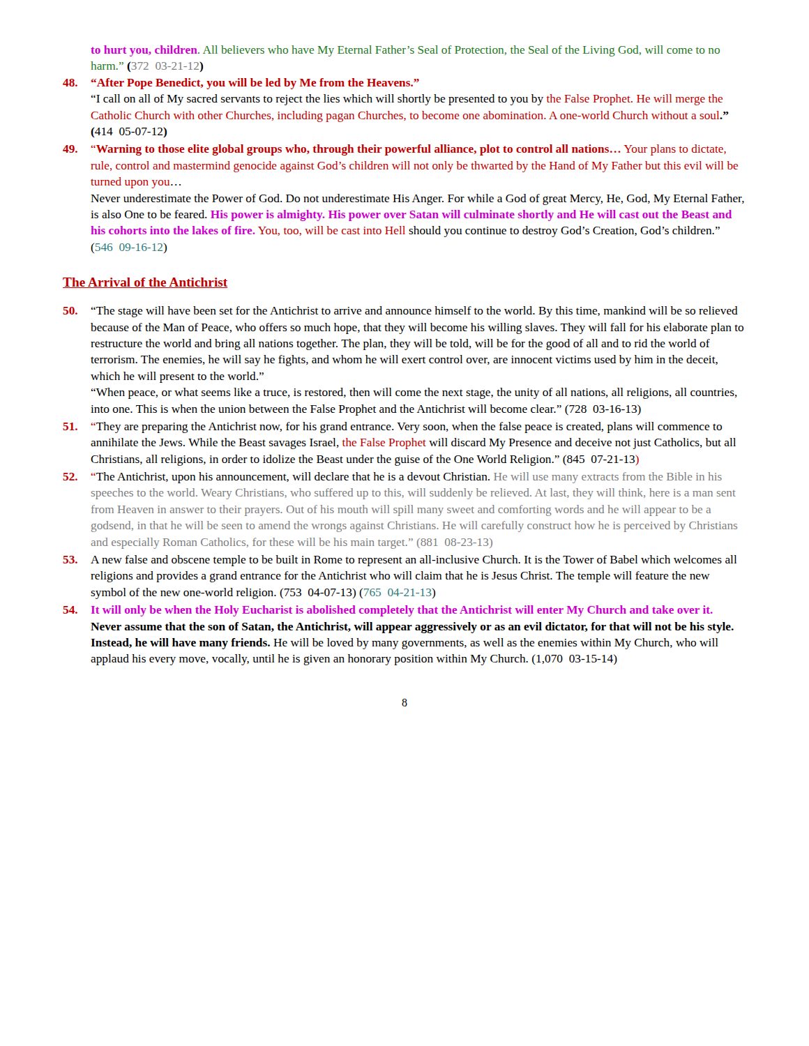to hurt you, children. All believers who have My Eternal Father’s Seal of Protection, the Seal of the Living God, will come to no harm.” (372 03-21-12)
48. “After Pope Benedict, you will be led by Me from the Heavens.”
“I call on all of My sacred servants to reject the lies which will shortly be presented to you by the False Prophet. He will merge the Catholic Church with other Churches, including pagan Churches, to become one abomination. A one-world Church without a soul.” (414 05-07-12)
49. “Warning to those elite global groups who, through their powerful alliance, plot to control all nations… Your plans to dictate, rule, control and mastermind genocide against God’s children will not only be thwarted by the Hand of My Father but this evil will be turned upon you…
Never underestimate the Power of God. Do not underestimate His Anger. For while a God of great Mercy, He, God, My Eternal Father, is also One to be feared. His power is almighty. His power over Satan will culminate shortly and He will cast out the Beast and his cohorts into the lakes of fire. You, too, will be cast into Hell should you continue to destroy God’s Creation, God’s children.” (546 09-16-12)
The Arrival of the Antichrist
50. “The stage will have been set for the Antichrist to arrive and announce himself to the world. By this time, mankind will be so relieved because of the Man of Peace, who offers so much hope, that they will become his willing slaves. They will fall for his elaborate plan to restructure the world and bring all nations together. The plan, they will be told, will be for the good of all and to rid the world of terrorism. The enemies, he will say he fights, and whom he will exert control over, are innocent victims used by him in the deceit, which he will present to the world.”
“When peace, or what seems like a truce, is restored, then will come the next stage, the unity of all nations, all religions, all countries, into one. This is when the union between the False Prophet and the Antichrist will become clear.” (728 03-16-13)
51. “They are preparing the Antichrist now, for his grand entrance. Very soon, when the false peace is created, plans will commence to annihilate the Jews. While the Beast savages Israel, the False Prophet will discard My Presence and deceive not just Catholics, but all Christians, all religions, in order to idolize the Beast under the guise of the One World Religion.” (845 07-21-13)
52. “The Antichrist, upon his announcement, will declare that he is a devout Christian. He will use many extracts from the Bible in his speeches to the world. Weary Christians, who suffered up to this, will suddenly be relieved. At last, they will think, here is a man sent from Heaven in answer to their prayers. Out of his mouth will spill many sweet and comforting words and he will appear to be a godsend, in that he will be seen to amend the wrongs against Christians. He will carefully construct how he is perceived by Christians and especially Roman Catholics, for these will be his main target.” (881 08-23-13)
53. A new false and obscene temple to be built in Rome to represent an all-inclusive Church. It is the Tower of Babel which welcomes all religions and provides a grand entrance for the Antichrist who will claim that he is Jesus Christ. The temple will feature the new symbol of the new one-world religion. (753 04-07-13) (765 04-21-13)
54. It will only be when the Holy Eucharist is abolished completely that the Antichrist will enter My Church and take over it. Never assume that the son of Satan, the Antichrist, will appear aggressively or as an evil dictator, for that will not be his style. Instead, he will have many friends. He will be loved by many governments, as well as the enemies within My Church, who will applaud his every move, vocally, until he is given an honorary position within My Church. (1,070 03-15-14)
8